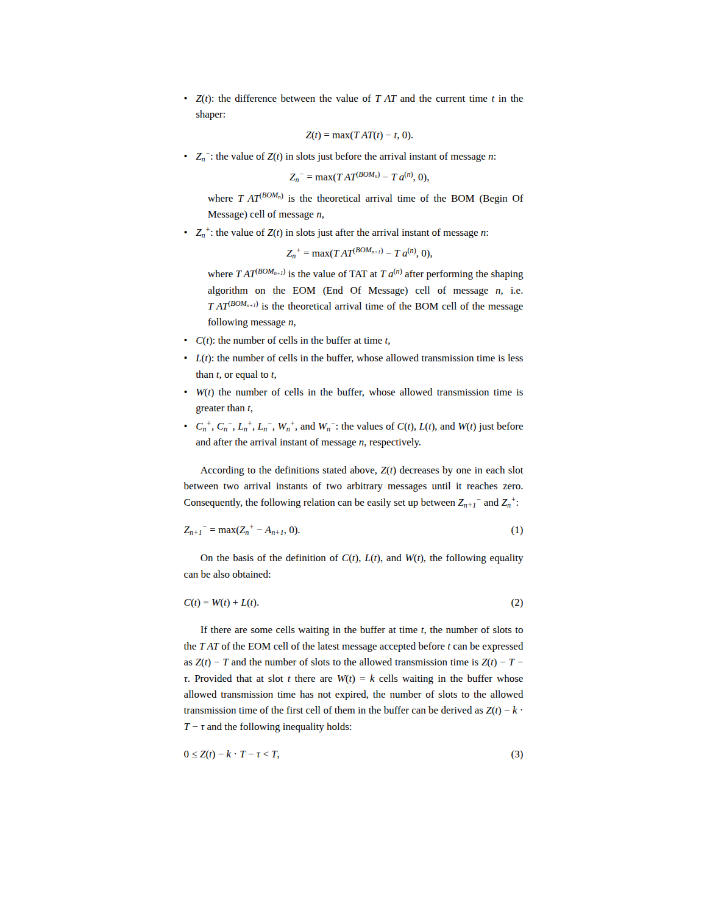Z(t): the difference between the value of T AT and the current time t in the shaper:
Z(t) = max(T AT(t) − t, 0).
Zn−: the value of Z(t) in slots just before the arrival instant of message n:
Zn− = max(T AT(BOMn) − T a(n), 0),
where T AT(BOMn) is the theoretical arrival time of the BOM (Begin Of Message) cell of message n,
Zn+: the value of Z(t) in slots just after the arrival instant of message n:
Zn+ = max(T AT(BOMn+1) − T a(n), 0),
where T AT(BOMn+1) is the value of TAT at T a(n) after performing the shaping algorithm on the EOM (End Of Message) cell of message n, i.e. T AT(BOMn+1) is the theoretical arrival time of the BOM cell of the message following message n,
C(t): the number of cells in the buffer at time t,
L(t): the number of cells in the buffer, whose allowed transmission time is less than t, or equal to t,
W(t) the number of cells in the buffer, whose allowed transmission time is greater than t,
Cn+, Cn−, Ln+, Ln−, Wn+, and Wn−: the values of C(t), L(t), and W(t) just before and after the arrival instant of message n, respectively.
According to the definitions stated above, Z(t) decreases by one in each slot between two arrival instants of two arbitrary messages until it reaches zero. Consequently, the following relation can be easily set up between Zn+1− and Zn+:
Zn+1− = max(Zn+ − An+1, 0). (1)
On the basis of the definition of C(t), L(t), and W(t), the following equality can be also obtained:
C(t) = W(t) + L(t). (2)
If there are some cells waiting in the buffer at time t, the number of slots to the T AT of the EOM cell of the latest message accepted before t can be expressed as Z(t) − T and the number of slots to the allowed transmission time is Z(t) − T − τ. Provided that at slot t there are W(t) = k cells waiting in the buffer whose allowed transmission time has not expired, the number of slots to the allowed transmission time of the first cell of them in the buffer can be derived as Z(t) − k · T − τ and the following inequality holds:
0 ≤ Z(t) − k · T − τ < T, (3)